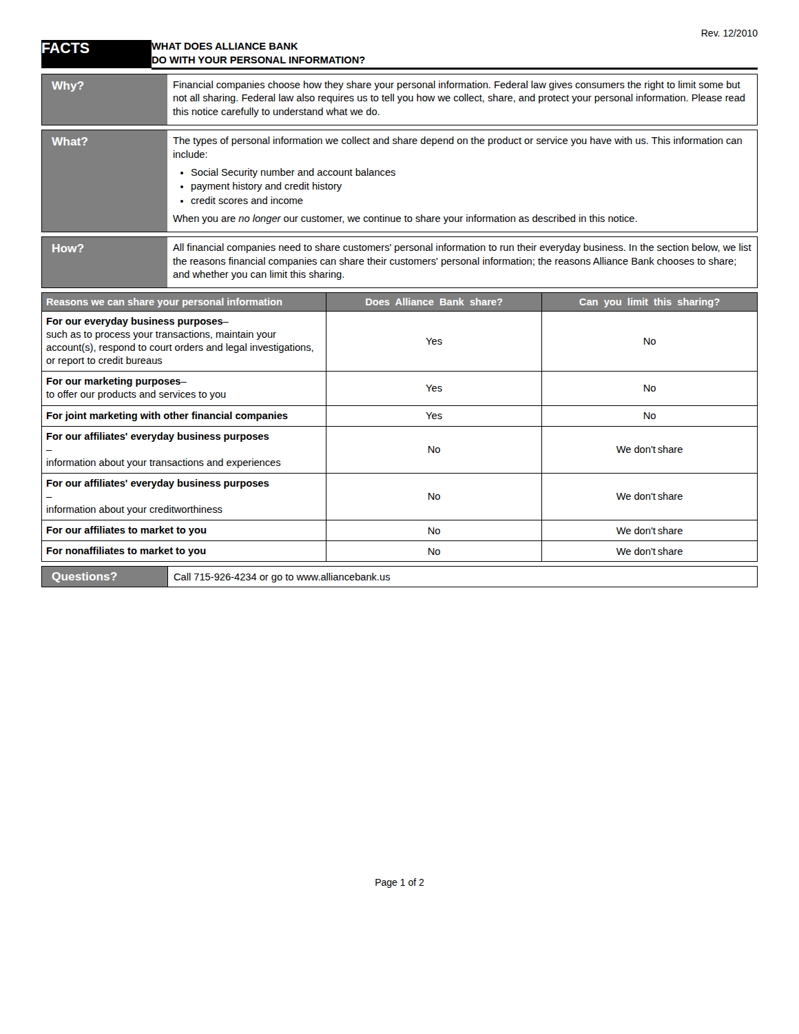Rev. 12/2010
| FACTS | WHAT DOES ALLIANCE BANK DO WITH YOUR PERSONAL INFORMATION? |
| Why? | Financial companies choose how they share your personal information. Federal law gives consumers the right to limit some but not all sharing. Federal law also requires us to tell you how we collect, share, and protect your personal information. Please read this notice carefully to understand what we do. |
| What? | The types of personal information we collect and share depend on the product or service you have with us. This information can include: Social Security number and account balances payment history and credit history credit scores and income When you are no longer our customer, we continue to share your information as described in this notice. |
| How? | All financial companies need to share customers' personal information to run their everyday business. In the section below, we list the reasons financial companies can share their customers' personal information; the reasons Alliance Bank chooses to share; and whether you can limit this sharing. |
| Reasons we can share your personal information | Does Alliance Bank share? | Can you limit this sharing? |
| --- | --- | --- |
| For our everyday business purposes – such as to process your transactions, maintain your account(s), respond to court orders and legal investigations, or report to credit bureaus | Yes | No |
| For our marketing purposes – to offer our products and services to you | Yes | No |
| For joint marketing with other financial companies | Yes | No |
| For our affiliates' everyday business purposes – information about your transactions and experiences | No | We don't share |
| For our affiliates' everyday business purposes – information about your creditworthiness | No | We don't share |
| For our affiliates to market to you | No | We don't share |
| For nonaffiliates to market to you | No | We don't share |
| Questions? | Call 715-926-4234 or go to www.alliancebank.us |
Page 1 of 2